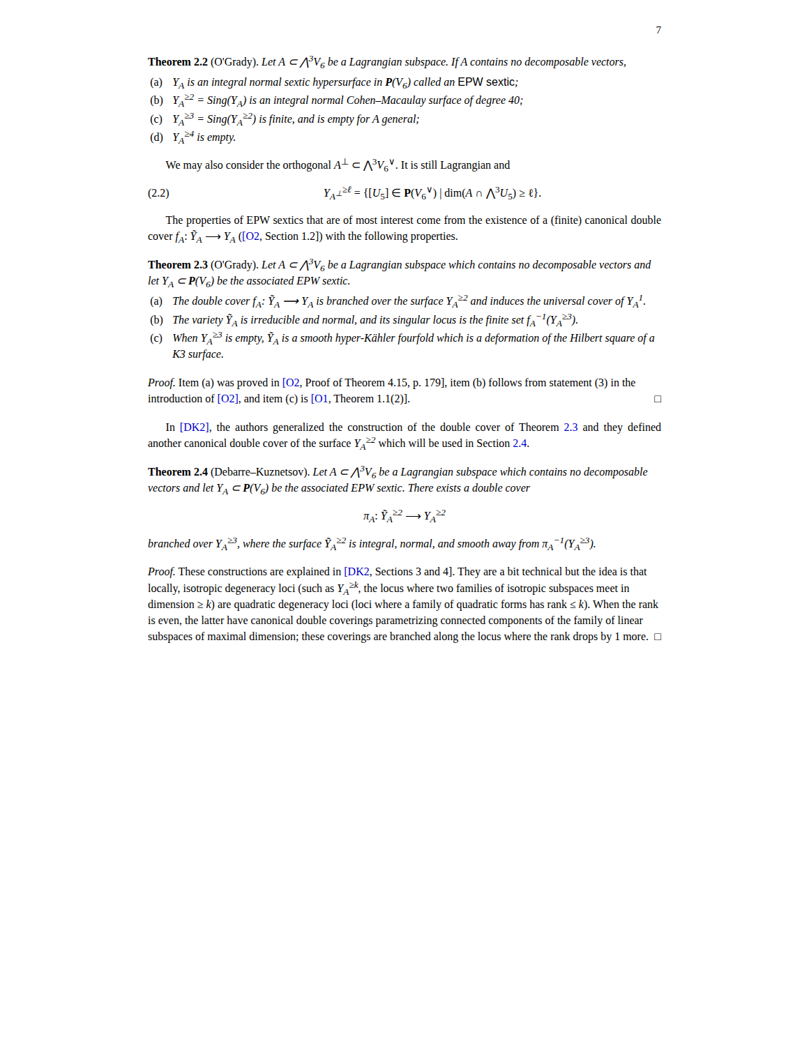7
Theorem 2.2 (O'Grady). Let A ⊂ ⋀3V6 be a Lagrangian subspace. If A contains no decomposable vectors,
(a) YA is an integral normal sextic hypersurface in P(V6) called an EPW sextic;
(b) YA≥2 = Sing(YA) is an integral normal Cohen–Macaulay surface of degree 40;
(c) YA≥3 = Sing(YA≥2) is finite, and is empty for A general;
(d) YA≥4 is empty.
We may also consider the orthogonal A⊥ ⊂ ⋀3V6∨. It is still Lagrangian and
(2.2)
YA⊥≥ℓ = {[U5] ∈ P(V6∨) | dim(A ∩ ⋀3U5) ≥ ℓ}.
The properties of EPW sextics that are of most interest come from the existence of a (finite) canonical double cover fA: ỸA ⟶ YA ([O2, Section 1.2]) with the following properties.
Theorem 2.3 (O'Grady). Let A ⊂ ⋀3V6 be a Lagrangian subspace which contains no decomposable vectors and let YA ⊂ P(V6) be the associated EPW sextic.
(a) The double cover fA: ỸA ⟶ YA is branched over the surface YA≥2 and induces the universal cover of YA1.
(b) The variety ỸA is irreducible and normal, and its singular locus is the finite set fA−1(YA≥3).
(c) When YA≥3 is empty, ỸA is a smooth hyper-Kähler fourfold which is a deformation of the Hilbert square of a K3 surface.
Proof. Item (a) was proved in [O2, Proof of Theorem 4.15, p. 179], item (b) follows from statement (3) in the introduction of [O2], and item (c) is [O1, Theorem 1.1(2)]. □
In [DK2], the authors generalized the construction of the double cover of Theorem 2.3 and they defined another canonical double cover of the surface YA≥2 which will be used in Section 2.4.
Theorem 2.4 (Debarre–Kuznetsov). Let A ⊂ ⋀3V6 be a Lagrangian subspace which contains no decomposable vectors and let YA ⊂ P(V6) be the associated EPW sextic. There exists a double cover
πA: ỸA≥2 ⟶ YA≥2
branched over YA≥3, where the surface ỸA≥2 is integral, normal, and smooth away from πA−1(YA≥3).
Proof. These constructions are explained in [DK2, Sections 3 and 4]. They are a bit technical but the idea is that locally, isotropic degeneracy loci (such as YA≥k, the locus where two families of isotropic subspaces meet in dimension ≥ k) are quadratic degeneracy loci (loci where a family of quadratic forms has rank ≤ k). When the rank is even, the latter have canonical double coverings parametrizing connected components of the family of linear subspaces of maximal dimension; these coverings are branched along the locus where the rank drops by 1 more. □